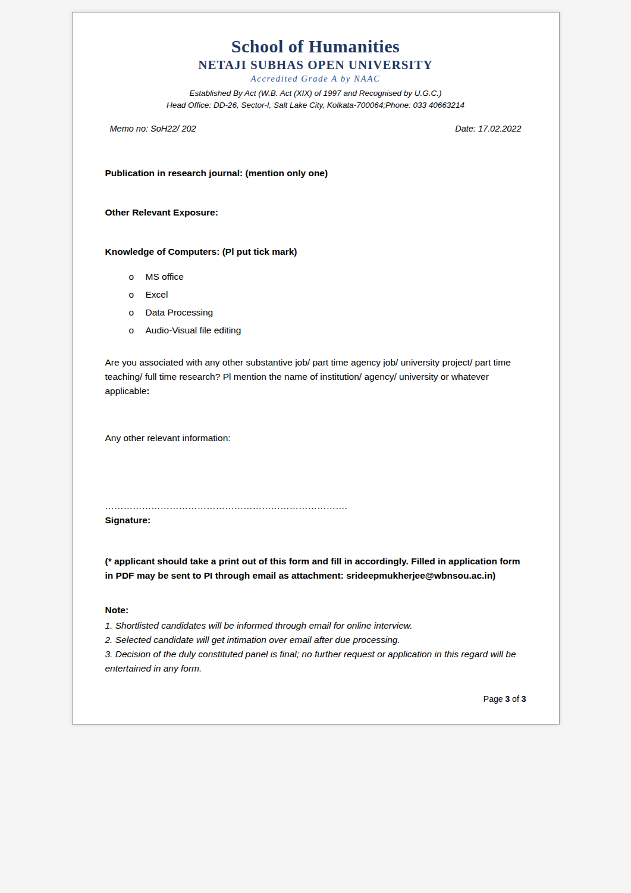School of Humanities
NETAJI SUBHAS OPEN UNIVERSITY
Accredited Grade A by NAAC
Established By Act (W.B. Act (XIX) of 1997 and Recognised by U.G.C.)
Head Office: DD-26, Sector-I, Salt Lake City, Kolkata-700064;Phone: 033 40663214
Memo no: SoH22/ 202 Date: 17.02.2022
Publication in research journal: (mention only one)
Other Relevant Exposure:
Knowledge of Computers: (Pl put tick mark)
MS office
Excel
Data Processing
Audio-Visual file editing
Are you associated with any other substantive job/ part time agency job/ university project/ part time teaching/ full time research? Pl mention the name of institution/ agency/ university or whatever applicable:
Any other relevant information:
…………………………………………………………………….
Signature:
(* applicant should take a print out of this form and fill in accordingly. Filled in application form in PDF may be sent to PI through email as attachment: srideepmukherjee@wbnsou.ac.in)
Note:
1. Shortlisted candidates will be informed through email for online interview.
2. Selected candidate will get intimation over email after due processing.
3. Decision of the duly constituted panel is final; no further request or application in this regard will be entertained in any form.
Page 3 of 3